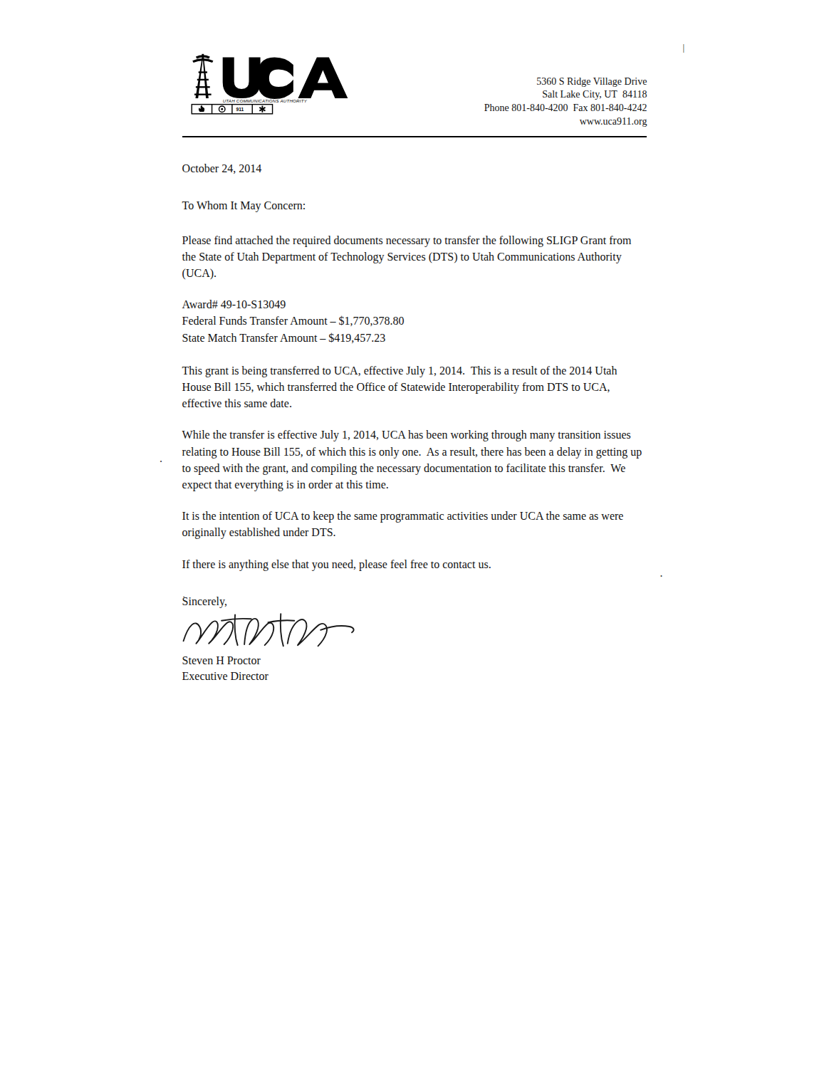UTAH COMMUNICATIONS AUTHORITY 911
5360 S Ridge Village Drive
Salt Lake City, UT 84118
Phone 801-840-4200 Fax 801-840-4242
www.uca911.org
October 24, 2014
To Whom It May Concern:
Please find attached the required documents necessary to transfer the following SLIGP Grant from the State of Utah Department of Technology Services (DTS) to Utah Communications Authority (UCA).
Award# 49-10-S13049
Federal Funds Transfer Amount – $1,770,378.80
State Match Transfer Amount – $419,457.23
This grant is being transferred to UCA, effective July 1, 2014. This is a result of the 2014 Utah House Bill 155, which transferred the Office of Statewide Interoperability from DTS to UCA, effective this same date.
While the transfer is effective July 1, 2014, UCA has been working through many transition issues relating to House Bill 155, of which this is only one. As a result, there has been a delay in getting up to speed with the grant, and compiling the necessary documentation to facilitate this transfer. We expect that everything is in order at this time.
It is the intention of UCA to keep the same programmatic activities under UCA the same as were originally established under DTS.
If there is anything else that you need, please feel free to contact us.
Sincerely,
Steven H Proctor Executive Director
. . | .